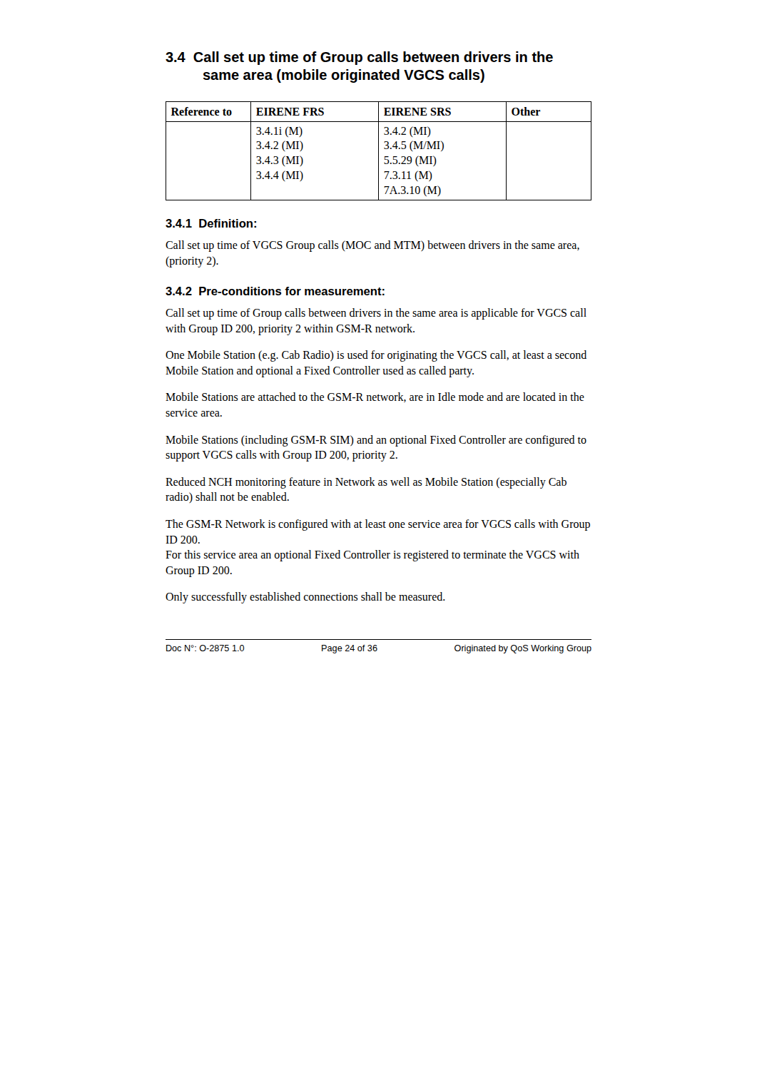3.4 Call set up time of Group calls between drivers in the same area (mobile originated VGCS calls)
| Reference to | EIRENE FRS | EIRENE SRS | Other |
| --- | --- | --- | --- |
| | 3.4.1i (M) 3.4.2 (MI) 3.4.3 (MI) 3.4.4 (MI) | 3.4.2 (MI) 3.4.5 (M/MI) 5.5.29 (MI) 7.3.11 (M) 7A.3.10 (M) | |
3.4.1 Definition:
Call set up time of VGCS Group calls (MOC and MTM) between drivers in the same area, (priority 2).
3.4.2 Pre-conditions for measurement:
Call set up time of Group calls between drivers in the same area is applicable for VGCS call with Group ID 200, priority 2 within GSM-R network.
One Mobile Station (e.g. Cab Radio) is used for originating the VGCS call, at least a second Mobile Station and optional a Fixed Controller used as called party.
Mobile Stations are attached to the GSM-R network, are in Idle mode and are located in the service area.
Mobile Stations (including GSM-R SIM) and an optional Fixed Controller are configured to support VGCS calls with Group ID 200, priority 2.
Reduced NCH monitoring feature in Network as well as Mobile Station (especially Cab radio) shall not be enabled.
The GSM-R Network is configured with at least one service area for VGCS calls with Group ID 200.
For this service area an optional Fixed Controller is registered to terminate the VGCS with Group ID 200.
Only successfully established connections shall be measured.
Doc N°: O-2875 1.0
Page 24 of 36
Originated by QoS Working Group